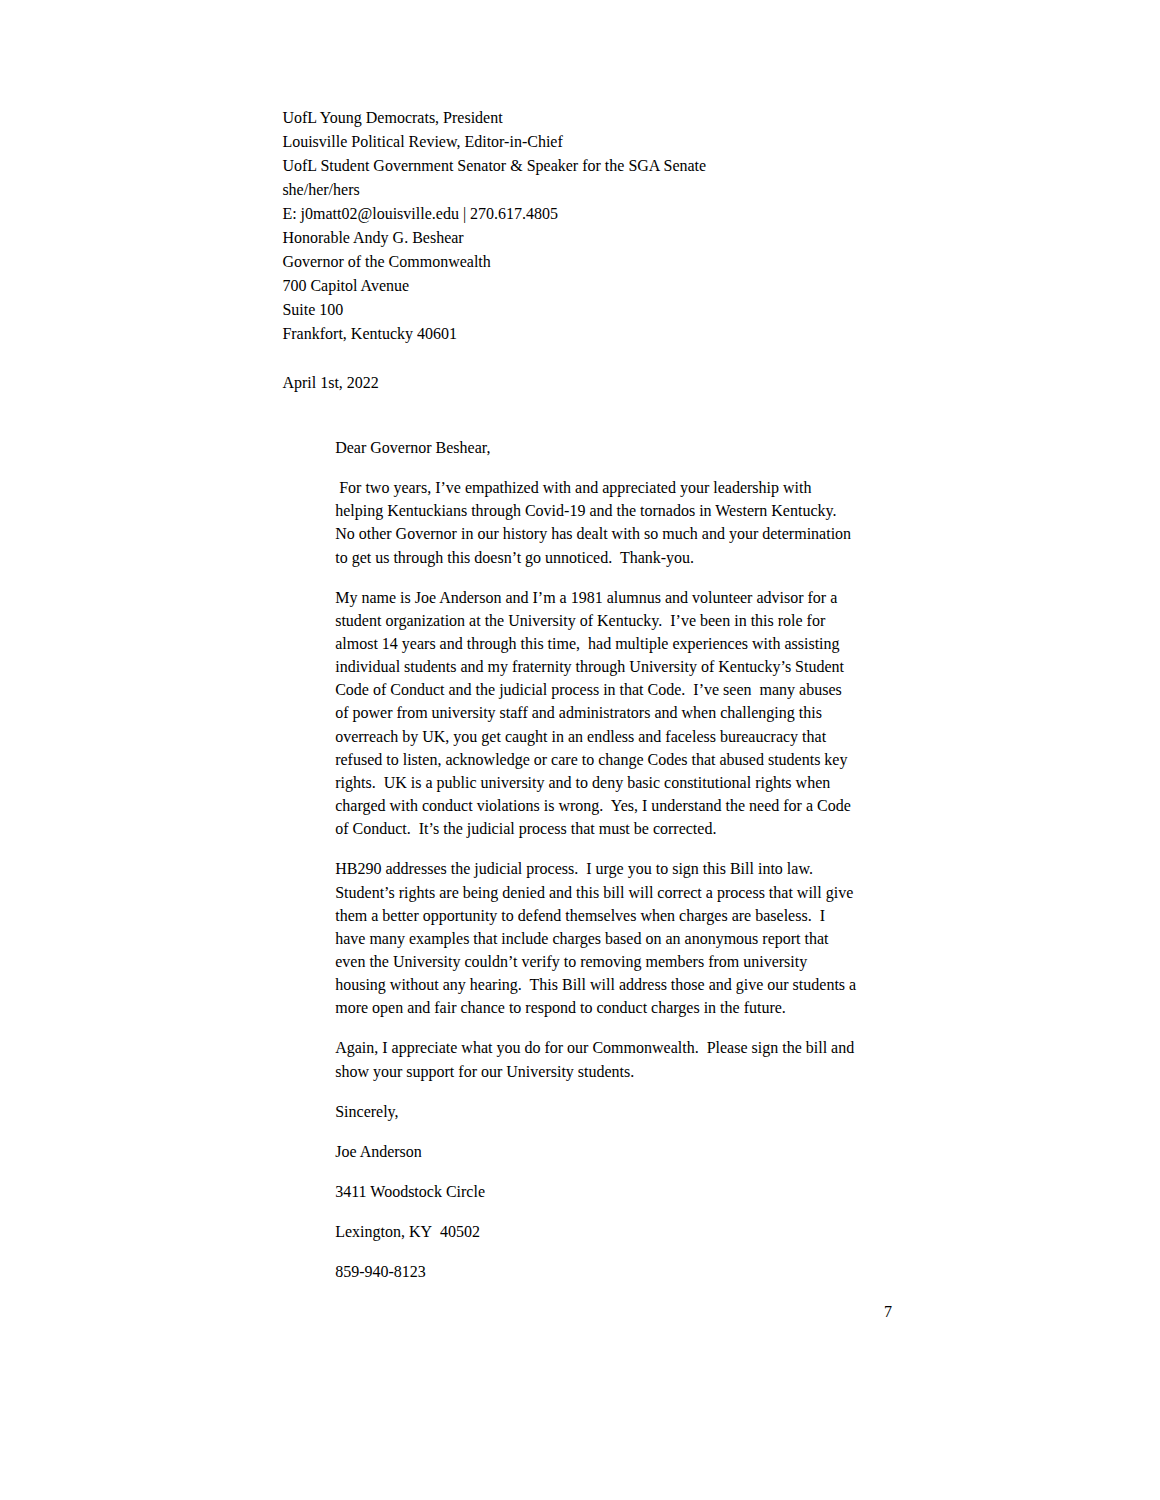UofL Young Democrats, President
Louisville Political Review, Editor-in-Chief
UofL Student Government Senator & Speaker for the SGA Senate
she/her/hers
E: j0matt02@louisville.edu | 270.617.4805
Honorable Andy G. Beshear
Governor of the Commonwealth
700 Capitol Avenue
Suite 100
Frankfort, Kentucky 40601
April 1st, 2022
Dear Governor Beshear,
For two years, I’ve empathized with and appreciated your leadership with helping Kentuckians through Covid-19 and the tornados in Western Kentucky. No other Governor in our history has dealt with so much and your determination to get us through this doesn’t go unnoticed. Thank-you.
My name is Joe Anderson and I’m a 1981 alumnus and volunteer advisor for a student organization at the University of Kentucky. I’ve been in this role for almost 14 years and through this time, had multiple experiences with assisting individual students and my fraternity through University of Kentucky’s Student Code of Conduct and the judicial process in that Code. I’ve seen many abuses of power from university staff and administrators and when challenging this overreach by UK, you get caught in an endless and faceless bureaucracy that refused to listen, acknowledge or care to change Codes that abused students key rights. UK is a public university and to deny basic constitutional rights when charged with conduct violations is wrong. Yes, I understand the need for a Code of Conduct. It’s the judicial process that must be corrected.
HB290 addresses the judicial process. I urge you to sign this Bill into law. Student’s rights are being denied and this bill will correct a process that will give them a better opportunity to defend themselves when charges are baseless. I have many examples that include charges based on an anonymous report that even the University couldn’t verify to removing members from university housing without any hearing. This Bill will address those and give our students a more open and fair chance to respond to conduct charges in the future.
Again, I appreciate what you do for our Commonwealth. Please sign the bill and show your support for our University students.
Sincerely,
Joe Anderson
3411 Woodstock Circle
Lexington, KY 40502
859-940-8123
7